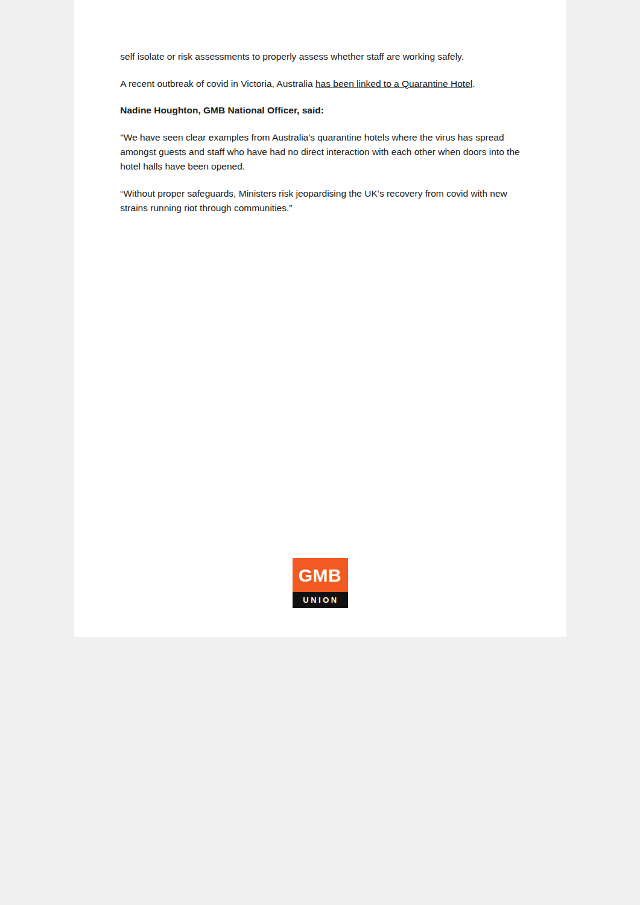self isolate or risk assessments to properly assess whether staff are working safely.
A recent outbreak of covid in Victoria, Australia has been linked to a Quarantine Hotel.
Nadine Houghton, GMB National Officer, said:
"We have seen clear examples from Australia's quarantine hotels where the virus has spread amongst guests and staff who have had no direct interaction with each other when doors into the hotel halls have been opened.
“Without proper safeguards, Ministers risk jeopardising the UK’s recovery from covid with new strains running riot through communities.”
GMB
UNION